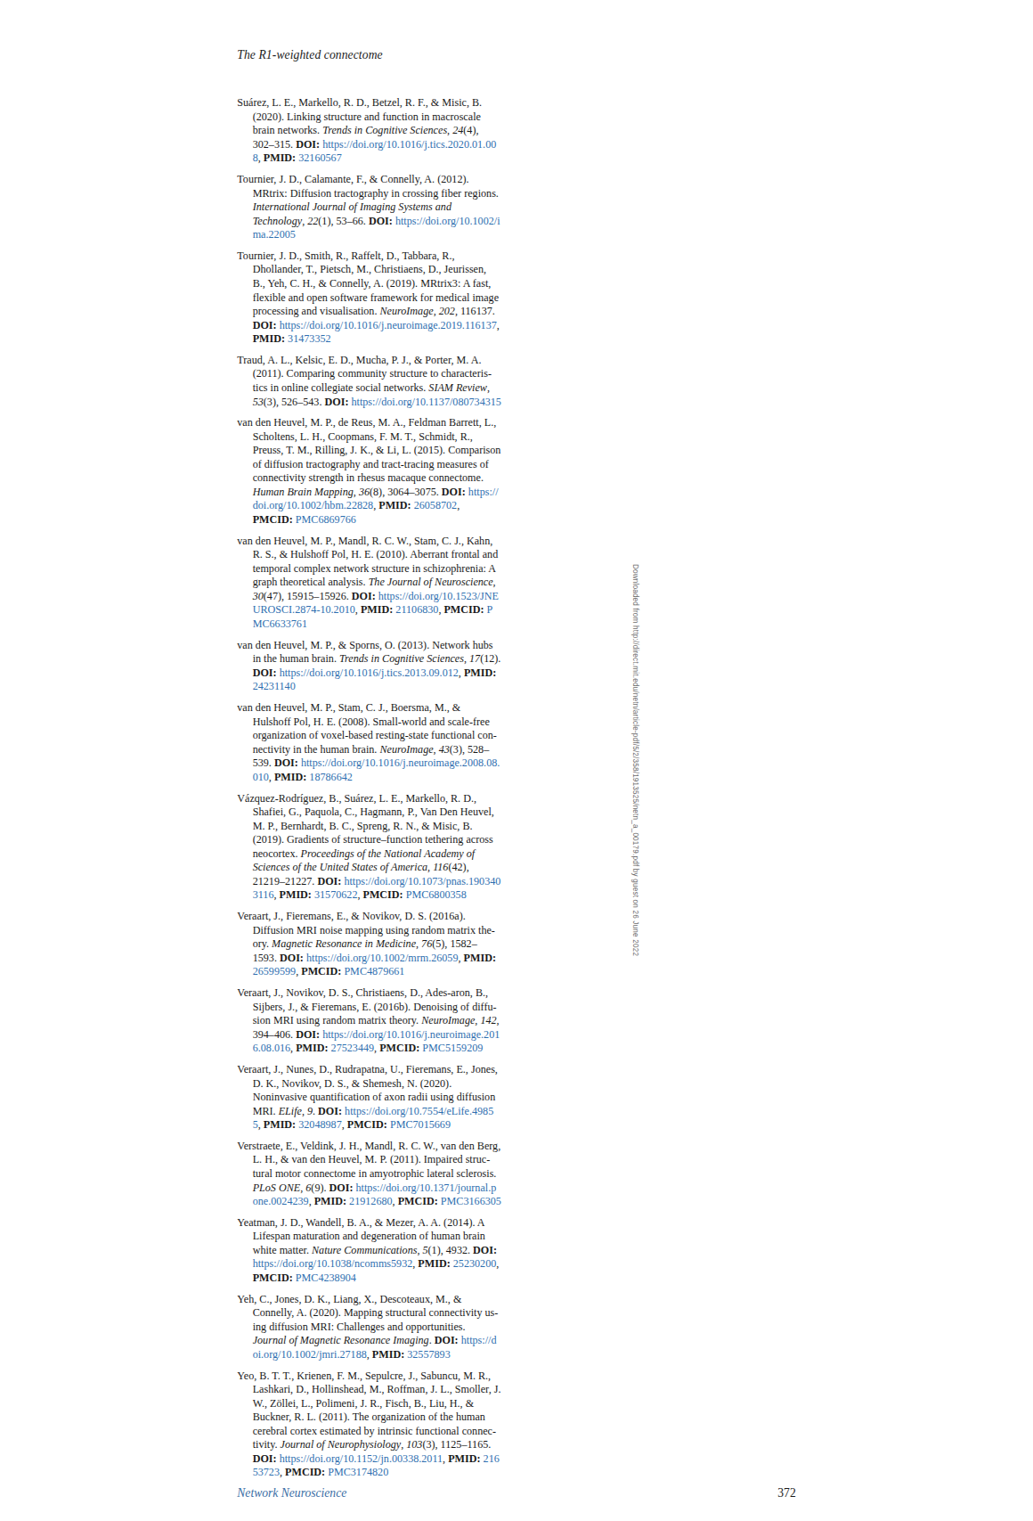The R1-weighted connectome
Suárez, L. E., Markello, R. D., Betzel, R. F., & Misic, B. (2020). Linking structure and function in macroscale brain networks. Trends in Cognitive Sciences, 24(4), 302–315. DOI: https://doi.org/10.1016/j.tics.2020.01.008, PMID: 32160567
Tournier, J. D., Calamante, F., & Connelly, A. (2012). MRtrix: Diffusion tractography in crossing fiber regions. International Journal of Imaging Systems and Technology, 22(1), 53–66. DOI: https://doi.org/10.1002/ima.22005
Tournier, J. D., Smith, R., Raffelt, D., Tabbara, R., Dhollander, T., Pietsch, M., Christiaens, D., Jeurissen, B., Yeh, C. H., & Connelly, A. (2019). MRtrix3: A fast, flexible and open software framework for medical image processing and visualisation. NeuroImage, 202, 116137. DOI: https://doi.org/10.1016/j.neuroimage.2019.116137, PMID: 31473352
Traud, A. L., Kelsic, E. D., Mucha, P. J., & Porter, M. A. (2011). Comparing community structure to characteristics in online collegiate social networks. SIAM Review, 53(3), 526–543. DOI: https://doi.org/10.1137/080734315
van den Heuvel, M. P., de Reus, M. A., Feldman Barrett, L., Scholtens, L. H., Coopmans, F. M. T., Schmidt, R., Preuss, T. M., Rilling, J. K., & Li, L. (2015). Comparison of diffusion tractography and tract-tracing measures of connectivity strength in rhesus macaque connectome. Human Brain Mapping, 36(8), 3064–3075. DOI: https://doi.org/10.1002/hbm.22828, PMID: 26058702, PMCID: PMC6869766
van den Heuvel, M. P., Mandl, R. C. W., Stam, C. J., Kahn, R. S., & Hulshoff Pol, H. E. (2010). Aberrant frontal and temporal complex network structure in schizophrenia: A graph theoretical analysis. The Journal of Neuroscience, 30(47), 15915–15926. DOI: https://doi.org/10.1523/JNEUROSCI.2874-10.2010, PMID: 21106830, PMCID: PMC6633761
van den Heuvel, M. P., & Sporns, O. (2013). Network hubs in the human brain. Trends in Cognitive Sciences, 17(12). DOI: https://doi.org/10.1016/j.tics.2013.09.012, PMID: 24231140
van den Heuvel, M. P., Stam, C. J., Boersma, M., & Hulshoff Pol, H. E. (2008). Small-world and scale-free organization of voxel-based resting-state functional connectivity in the human brain. NeuroImage, 43(3), 528–539. DOI: https://doi.org/10.1016/j.neuroimage.2008.08.010, PMID: 18786642
Vázquez-Rodríguez, B., Suárez, L. E., Markello, R. D., Shafiei, G., Paquola, C., Hagmann, P., Van Den Heuvel, M. P., Bernhardt, B. C., Spreng, R. N., & Misic, B. (2019). Gradients of structure–function tethering across neocortex. Proceedings of the National Academy of Sciences of the United States of America, 116(42), 21219–21227. DOI: https://doi.org/10.1073/pnas.1903403116, PMID: 31570622, PMCID: PMC6800358
Veraart, J., Fieremans, E., & Novikov, D. S. (2016a). Diffusion MRI noise mapping using random matrix theory. Magnetic Resonance in Medicine, 76(5), 1582–1593. DOI: https://doi.org/10.1002/mrm.26059, PMID: 26599599, PMCID: PMC4879661
Veraart, J., Novikov, D. S., Christiaens, D., Ades-aron, B., Sijbers, J., & Fieremans, E. (2016b). Denoising of diffusion MRI using random matrix theory. NeuroImage, 142, 394–406. DOI: https://doi.org/10.1016/j.neuroimage.2016.08.016, PMID: 27523449, PMCID: PMC5159209
Veraart, J., Nunes, D., Rudrapatna, U., Fieremans, E., Jones, D. K., Novikov, D. S., & Shemesh, N. (2020). Noninvasive quantification of axon radii using diffusion MRI. ELife, 9. DOI: https://doi.org/10.7554/eLife.49855, PMID: 32048987, PMCID: PMC7015669
Verstraete, E., Veldink, J. H., Mandl, R. C. W., van den Berg, L. H., & van den Heuvel, M. P. (2011). Impaired structural motor connectome in amyotrophic lateral sclerosis. PLoS ONE, 6(9). DOI: https://doi.org/10.1371/journal.pone.0024239, PMID: 21912680, PMCID: PMC3166305
Yeatman, J. D., Wandell, B. A., & Mezer, A. A. (2014). A Lifespan maturation and degeneration of human brain white matter. Nature Communications, 5(1), 4932. DOI: https://doi.org/10.1038/ncomms5932, PMID: 25230200, PMCID: PMC4238904
Yeh, C., Jones, D. K., Liang, X., Descoteaux, M., & Connelly, A. (2020). Mapping structural connectivity using diffusion MRI: Challenges and opportunities. Journal of Magnetic Resonance Imaging. DOI: https://doi.org/10.1002/jmri.27188, PMID: 32557893
Yeo, B. T. T., Krienen, F. M., Sepulcre, J., Sabuncu, M. R., Lashkari, D., Hollinshead, M., Roffman, J. L., Smoller, J. W., Zöllei, L., Polimeni, J. R., Fisch, B., Liu, H., & Buckner, R. L. (2011). The organization of the human cerebral cortex estimated by intrinsic functional connectivity. Journal of Neurophysiology, 103(3), 1125–1165. DOI: https://doi.org/10.1152/jn.00338.2011, PMID: 21653723, PMCID: PMC3174820
Downloaded from http://direct.mit.edu/netn/article-pdf/5/2/358/1913525/netn_a_00179.pdf by guest on 26 June 2022
Network Neuroscience 372